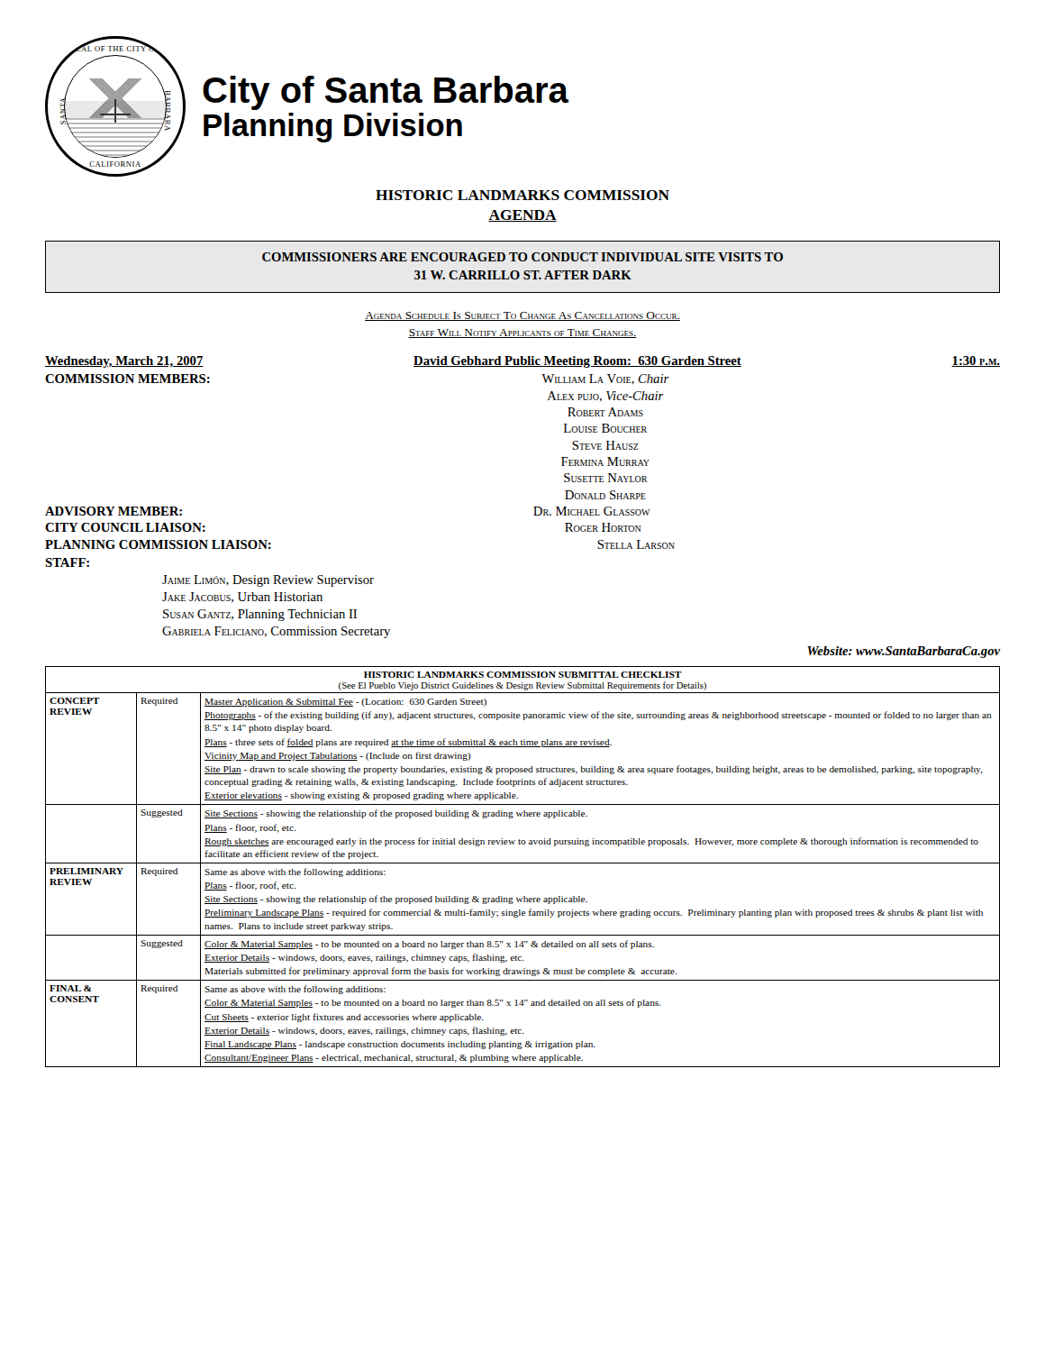SEAL OF THE CITY OF CALIFORNIA SANTA BARBARA
City of Santa Barbara
Planning Division
HISTORIC LANDMARKS COMMISSION
AGENDA
COMMISSIONERS ARE ENCOURAGED TO CONDUCT INDIVIDUAL SITE VISITS TO
31 W. CARRILLO ST. AFTER DARK
Agenda Schedule Is Subject To Change As Cancellations Occur.
Staff Will Notify Applicants of Time Changes.
Wednesday, March 21, 2007 David Gebhard Public Meeting Room: 630 Garden Street 1:30 p.m.
COMMISSION MEMBERS:
William La Voie, Chair
COMMISSION MEMBERS:
Alex pujo, Vice-Chair
COMMISSION MEMBERS:
Robert Adams
COMMISSION MEMBERS:
Louise Boucher
COMMISSION MEMBERS:
Steve Hausz
COMMISSION MEMBERS:
Fermina Murray
COMMISSION MEMBERS:
Susette Naylor
COMMISSION MEMBERS:
Donald Sharpe
ADVISORY MEMBER:
Dr. Michael Glassow
CITY COUNCIL LIAISON:
Roger Horton
PLANNING COMMISSION LIAISON:
Stella Larson
STAFF:
Jaime Limón, Design Review Supervisor
Jake Jacobus, Urban Historian
Susan Gantz, Planning Technician II
Gabriela Feliciano, Commission Secretary
Website: www.SantaBarbaraCa.gov
| HISTORIC LANDMARKS COMMISSION SUBMITTAL CHECKLIST (See El Pueblo Viejo District Guidelines & Design Review Submittal Requirements for Details) |
| CONCEPT REVIEW | Required | Master Application & Submittal Fee - (Location: 630 Garden Street) Photographs - of the existing building (if any), adjacent structures, composite panoramic view of the site, surrounding areas & neighborhood streetscape - mounted or folded to no larger than an 8.5" x 14" photo display board. Plans - three sets of folded plans are required at the time of submittal & each time plans are revised . Vicinity Map and Project Tabulations - (Include on first drawing) Site Plan - drawn to scale showing the property boundaries, existing & proposed structures, building & area square footages, building height, areas to be demolished, parking, site topography, conceptual grading & retaining walls, & existing landscaping. Include footprints of adjacent structures. Exterior elevations - showing existing & proposed grading where applicable. |
| | Suggested | Site Sections - showing the relationship of the proposed building & grading where applicable. Plans - floor, roof, etc. Rough sketches are encouraged early in the process for initial design review to avoid pursuing incompatible proposals. However, more complete & thorough information is recommended to facilitate an efficient review of the project. |
| PRELIMINARY REVIEW | Required | Same as above with the following additions: Plans - floor, roof, etc. Site Sections - showing the relationship of the proposed building & grading where applicable. Preliminary Landscape Plans - required for commercial & multi-family; single family projects where grading occurs. Preliminary planting plan with proposed trees & shrubs & plant list with names. Plans to include street parkway strips. |
| | Suggested | Color & Material Samples - to be mounted on a board no larger than 8.5" x 14" & detailed on all sets of plans. Exterior Details - windows, doors, eaves, railings, chimney caps, flashing, etc. Materials submitted for preliminary approval form the basis for working drawings & must be complete & accurate. |
| FINAL & CONSENT | Required | Same as above with the following additions: Color & Material Samples - to be mounted on a board no larger than 8.5" x 14" and detailed on all sets of plans. Cut Sheets - exterior light fixtures and accessories where applicable. Exterior Details - windows, doors, eaves, railings, chimney caps, flashing, etc. Final Landscape Plans - landscape construction documents including planting & irrigation plan. Consultant/Engineer Plans - electrical, mechanical, structural, & plumbing where applicable. |